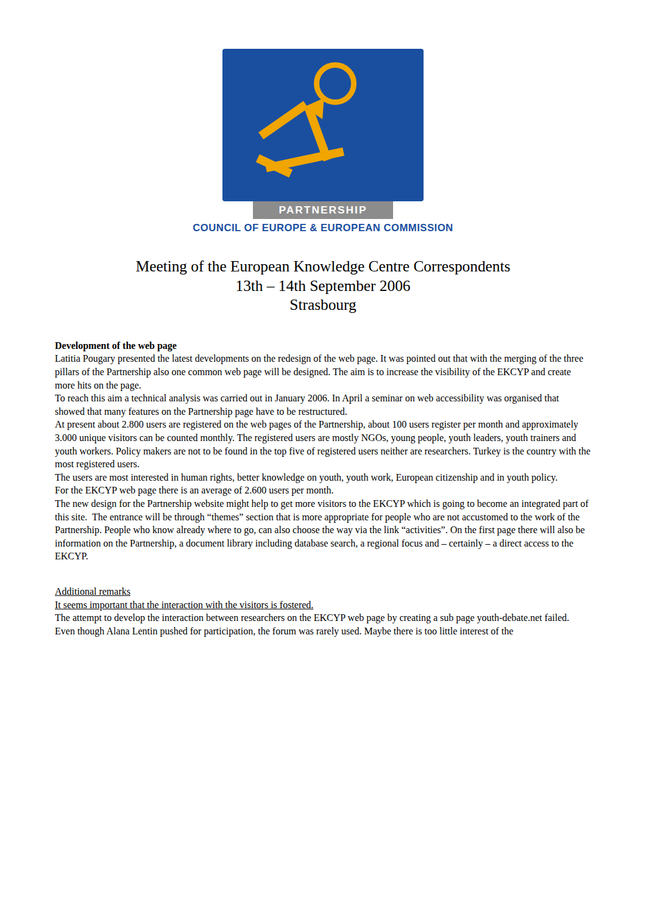PARTNERSHIP
COUNCIL OF EUROPE & EUROPEAN COMMISSION
Meeting of the European Knowledge Centre Correspondents
13th – 14th September 2006
Strasbourg
Development of the web page
Latitia Pougary presented the latest developments on the redesign of the web page. It was pointed out that with the merging of the three pillars of the Partnership also one common web page will be designed. The aim is to increase the visibility of the EKCYP and create more hits on the page.
To reach this aim a technical analysis was carried out in January 2006. In April a seminar on web accessibility was organised that showed that many features on the Partnership page have to be restructured.
At present about 2.800 users are registered on the web pages of the Partnership, about 100 users register per month and approximately 3.000 unique visitors can be counted monthly. The registered users are mostly NGOs, young people, youth leaders, youth trainers and youth workers. Policy makers are not to be found in the top five of registered users neither are researchers. Turkey is the country with the most registered users.
The users are most interested in human rights, better knowledge on youth, youth work, European citizenship and in youth policy.
For the EKCYP web page there is an average of 2.600 users per month.
The new design for the Partnership website might help to get more visitors to the EKCYP which is going to become an integrated part of this site. The entrance will be through “themes” section that is more appropriate for people who are not accustomed to the work of the Partnership. People who know already where to go, can also choose the way via the link “activities”. On the first page there will also be information on the Partnership, a document library including database search, a regional focus and – certainly – a direct access to the EKCYP.
Additional remarks
It seems important that the interaction with the visitors is fostered.
The attempt to develop the interaction between researchers on the EKCYP web page by creating a sub page youth-debate.net failed. Even though Alana Lentin pushed for participation, the forum was rarely used. Maybe there is too little interest of the